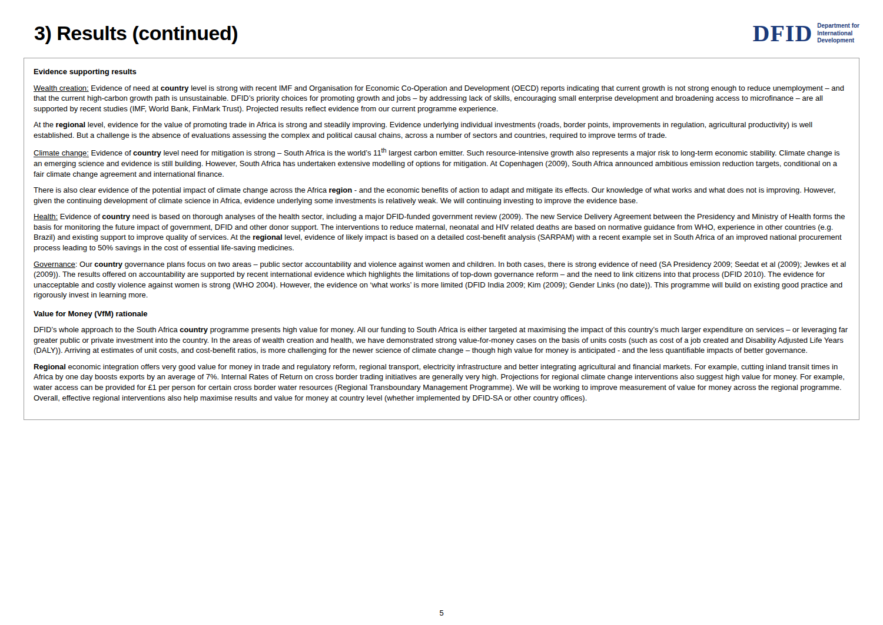3) Results (continued)
DFID Department for International Development
Evidence supporting results
Wealth creation: Evidence of need at country level is strong with recent IMF and Organisation for Economic Co-Operation and Development (OECD) reports indicating that current growth is not strong enough to reduce unemployment – and that the current high-carbon growth path is unsustainable. DFID’s priority choices for promoting growth and jobs – by addressing lack of skills, encouraging small enterprise development and broadening access to microfinance – are all supported by recent studies (IMF, World Bank, FinMark Trust). Projected results reflect evidence from our current programme experience.
At the regional level, evidence for the value of promoting trade in Africa is strong and steadily improving. Evidence underlying individual investments (roads, border points, improvements in regulation, agricultural productivity) is well established. But a challenge is the absence of evaluations assessing the complex and political causal chains, across a number of sectors and countries, required to improve terms of trade.
Climate change: Evidence of country level need for mitigation is strong – South Africa is the world’s 11th largest carbon emitter. Such resource-intensive growth also represents a major risk to long-term economic stability. Climate change is an emerging science and evidence is still building. However, South Africa has undertaken extensive modelling of options for mitigation. At Copenhagen (2009), South Africa announced ambitious emission reduction targets, conditional on a fair climate change agreement and international finance.
There is also clear evidence of the potential impact of climate change across the Africa region - and the economic benefits of action to adapt and mitigate its effects. Our knowledge of what works and what does not is improving. However, given the continuing development of climate science in Africa, evidence underlying some investments is relatively weak. We will continuing investing to improve the evidence base.
Health: Evidence of country need is based on thorough analyses of the health sector, including a major DFID-funded government review (2009). The new Service Delivery Agreement between the Presidency and Ministry of Health forms the basis for monitoring the future impact of government, DFID and other donor support. The interventions to reduce maternal, neonatal and HIV related deaths are based on normative guidance from WHO, experience in other countries (e.g. Brazil) and existing support to improve quality of services. At the regional level, evidence of likely impact is based on a detailed cost-benefit analysis (SARPAM) with a recent example set in South Africa of an improved national procurement process leading to 50% savings in the cost of essential life-saving medicines.
Governance: Our country governance plans focus on two areas – public sector accountability and violence against women and children. In both cases, there is strong evidence of need (SA Presidency 2009; Seedat et al (2009); Jewkes et al (2009)). The results offered on accountability are supported by recent international evidence which highlights the limitations of top-down governance reform – and the need to link citizens into that process (DFID 2010). The evidence for unacceptable and costly violence against women is strong (WHO 2004). However, the evidence on ‘what works’ is more limited (DFID India 2009; Kim (2009); Gender Links (no date)). This programme will build on existing good practice and rigorously invest in learning more.
Value for Money (VfM) rationale
DFID’s whole approach to the South Africa country programme presents high value for money. All our funding to South Africa is either targeted at maximising the impact of this country’s much larger expenditure on services – or leveraging far greater public or private investment into the country. In the areas of wealth creation and health, we have demonstrated strong value-for-money cases on the basis of units costs (such as cost of a job created and Disability Adjusted Life Years (DALY)). Arriving at estimates of unit costs, and cost-benefit ratios, is more challenging for the newer science of climate change – though high value for money is anticipated - and the less quantifiable impacts of better governance.
Regional economic integration offers very good value for money in trade and regulatory reform, regional transport, electricity infrastructure and better integrating agricultural and financial markets. For example, cutting inland transit times in Africa by one day boosts exports by an average of 7%. Internal Rates of Return on cross border trading initiatives are generally very high. Projections for regional climate change interventions also suggest high value for money. For example, water access can be provided for £1 per person for certain cross border water resources (Regional Transboundary Management Programme). We will be working to improve measurement of value for money across the regional programme. Overall, effective regional interventions also help maximise results and value for money at country level (whether implemented by DFID-SA or other country offices).
5